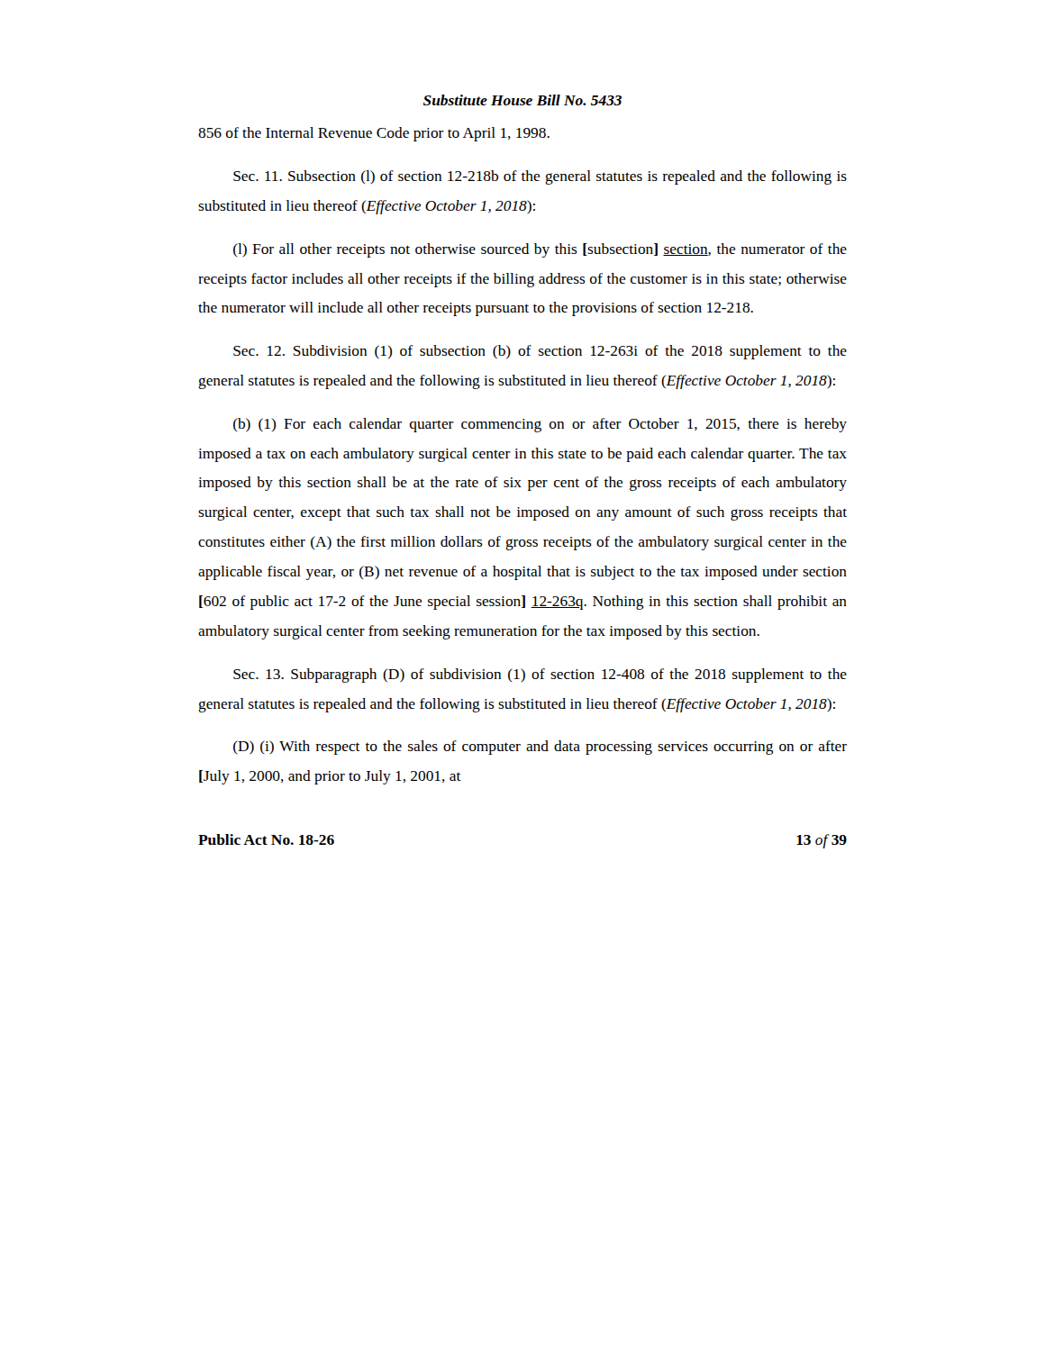Substitute House Bill No. 5433
856 of the Internal Revenue Code prior to April 1, 1998.
Sec. 11. Subsection (l) of section 12-218b of the general statutes is repealed and the following is substituted in lieu thereof (Effective October 1, 2018):
(l) For all other receipts not otherwise sourced by this [subsection] section, the numerator of the receipts factor includes all other receipts if the billing address of the customer is in this state; otherwise the numerator will include all other receipts pursuant to the provisions of section 12-218.
Sec. 12. Subdivision (1) of subsection (b) of section 12-263i of the 2018 supplement to the general statutes is repealed and the following is substituted in lieu thereof (Effective October 1, 2018):
(b) (1) For each calendar quarter commencing on or after October 1, 2015, there is hereby imposed a tax on each ambulatory surgical center in this state to be paid each calendar quarter. The tax imposed by this section shall be at the rate of six per cent of the gross receipts of each ambulatory surgical center, except that such tax shall not be imposed on any amount of such gross receipts that constitutes either (A) the first million dollars of gross receipts of the ambulatory surgical center in the applicable fiscal year, or (B) net revenue of a hospital that is subject to the tax imposed under section [602 of public act 17-2 of the June special session] 12-263q. Nothing in this section shall prohibit an ambulatory surgical center from seeking remuneration for the tax imposed by this section.
Sec. 13. Subparagraph (D) of subdivision (1) of section 12-408 of the 2018 supplement to the general statutes is repealed and the following is substituted in lieu thereof (Effective October 1, 2018):
(D) (i) With respect to the sales of computer and data processing services occurring on or after [July 1, 2000, and prior to July 1, 2001, at
Public Act No. 18-26 13 of 39